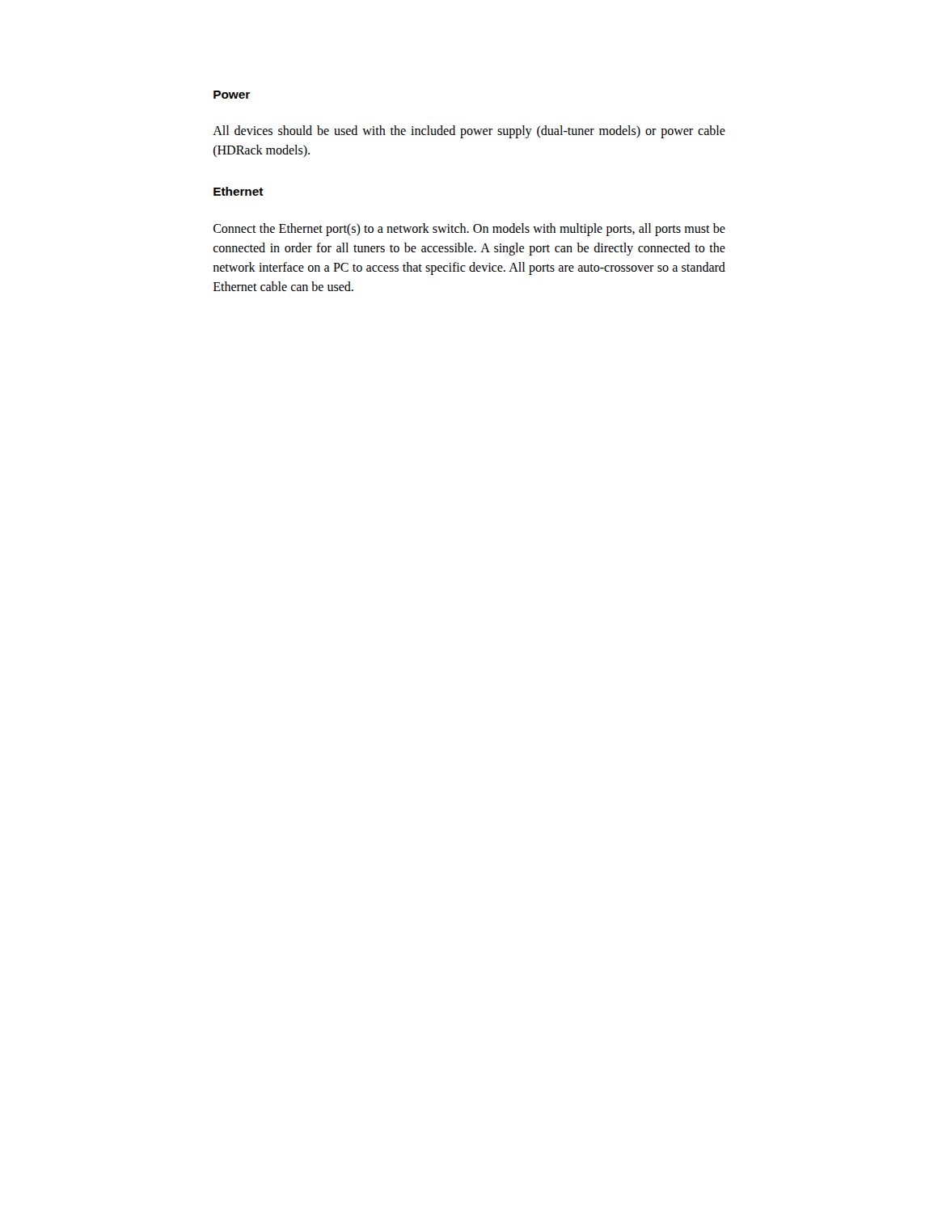Power
All devices should be used with the included power supply (dual-tuner models) or power cable (HDRack models).
Ethernet
Connect the Ethernet port(s) to a network switch. On models with multiple ports, all ports must be connected in order for all tuners to be accessible. A single port can be directly connected to the network interface on a PC to access that specific device. All ports are auto-crossover so a standard Ethernet cable can be used.